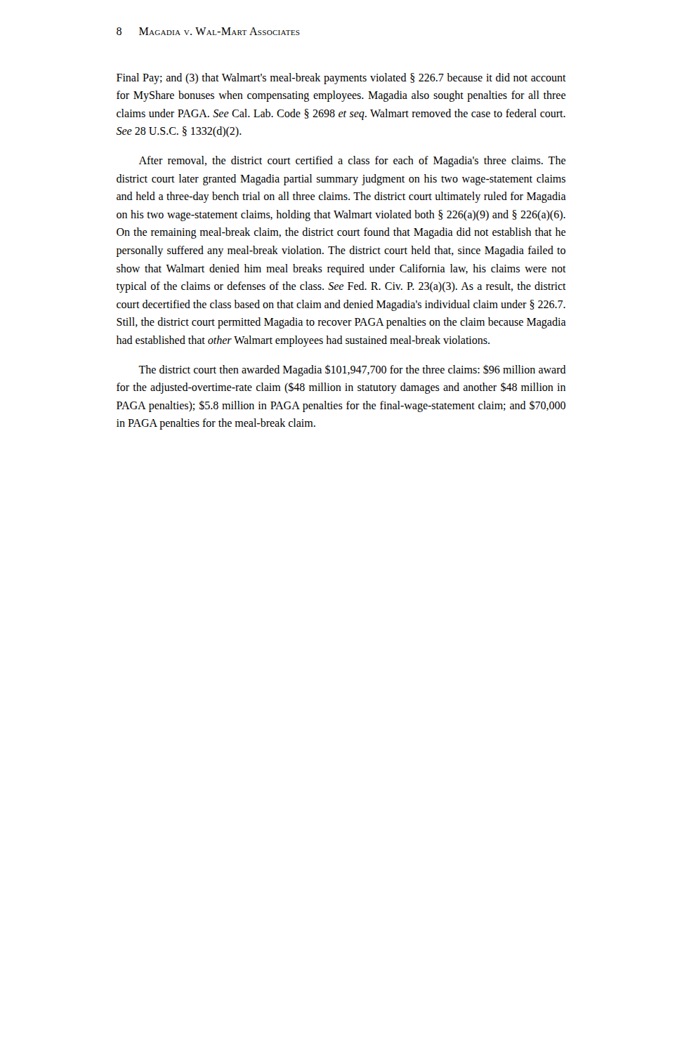8 Magadia v. Wal-Mart Associates
Final Pay; and (3) that Walmart's meal-break payments violated § 226.7 because it did not account for MyShare bonuses when compensating employees. Magadia also sought penalties for all three claims under PAGA. See Cal. Lab. Code § 2698 et seq. Walmart removed the case to federal court. See 28 U.S.C. § 1332(d)(2).
After removal, the district court certified a class for each of Magadia's three claims. The district court later granted Magadia partial summary judgment on his two wage-statement claims and held a three-day bench trial on all three claims. The district court ultimately ruled for Magadia on his two wage-statement claims, holding that Walmart violated both § 226(a)(9) and § 226(a)(6). On the remaining meal-break claim, the district court found that Magadia did not establish that he personally suffered any meal-break violation. The district court held that, since Magadia failed to show that Walmart denied him meal breaks required under California law, his claims were not typical of the claims or defenses of the class. See Fed. R. Civ. P. 23(a)(3). As a result, the district court decertified the class based on that claim and denied Magadia's individual claim under § 226.7. Still, the district court permitted Magadia to recover PAGA penalties on the claim because Magadia had established that other Walmart employees had sustained meal-break violations.
The district court then awarded Magadia $101,947,700 for the three claims: $96 million award for the adjusted-overtime-rate claim ($48 million in statutory damages and another $48 million in PAGA penalties); $5.8 million in PAGA penalties for the final-wage-statement claim; and $70,000 in PAGA penalties for the meal-break claim.